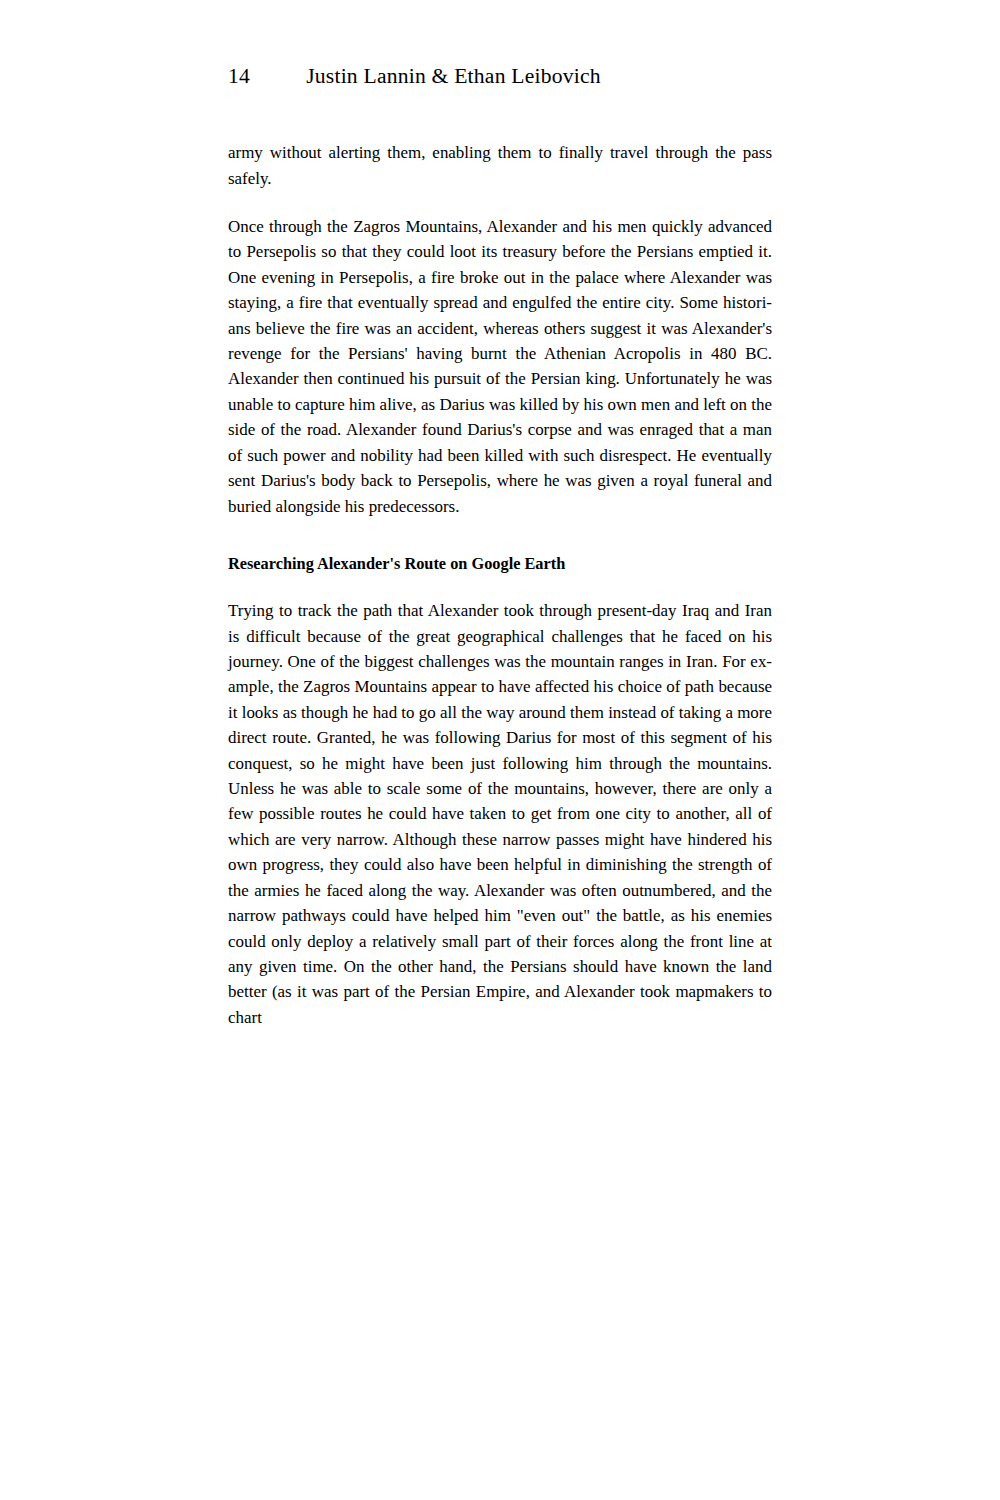14 Justin Lannin & Ethan Leibovich
army without alerting them, enabling them to finally travel through the pass safely.
Once through the Zagros Mountains, Alexander and his men quickly advanced to Persepolis so that they could loot its treasury before the Persians emptied it. One evening in Persepolis, a fire broke out in the palace where Alexander was staying, a fire that eventually spread and engulfed the entire city. Some historians believe the fire was an accident, whereas others suggest it was Alexander's revenge for the Persians' having burnt the Athenian Acropolis in 480 BC. Alexander then continued his pursuit of the Persian king. Unfortunately he was unable to capture him alive, as Darius was killed by his own men and left on the side of the road. Alexander found Darius's corpse and was enraged that a man of such power and nobility had been killed with such disrespect. He eventually sent Darius's body back to Persepolis, where he was given a royal funeral and buried alongside his predecessors.
Researching Alexander's Route on Google Earth
Trying to track the path that Alexander took through present-day Iraq and Iran is difficult because of the great geographical challenges that he faced on his journey. One of the biggest challenges was the mountain ranges in Iran. For example, the Zagros Mountains appear to have affected his choice of path because it looks as though he had to go all the way around them instead of taking a more direct route. Granted, he was following Darius for most of this segment of his conquest, so he might have been just following him through the mountains. Unless he was able to scale some of the mountains, however, there are only a few possible routes he could have taken to get from one city to another, all of which are very narrow. Although these narrow passes might have hindered his own progress, they could also have been helpful in diminishing the strength of the armies he faced along the way. Alexander was often outnumbered, and the narrow pathways could have helped him "even out" the battle, as his enemies could only deploy a relatively small part of their forces along the front line at any given time. On the other hand, the Persians should have known the land better (as it was part of the Persian Empire, and Alexander took mapmakers to chart